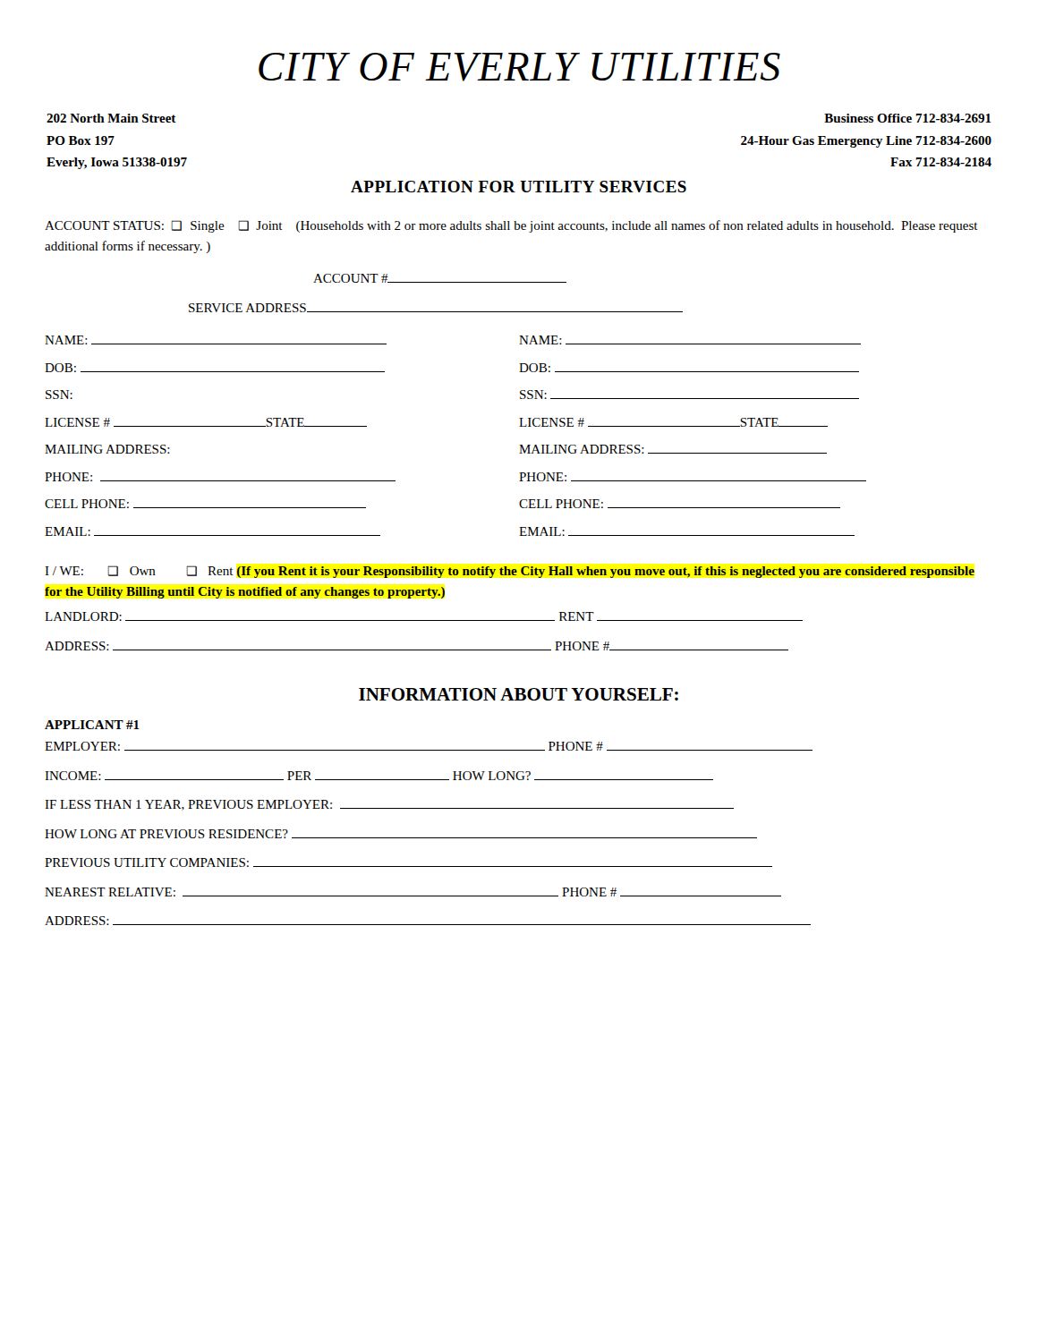CITY OF EVERLY UTILITIES
| 202 North Main Street | Business Office 712-834-2691 |
| PO Box 197 | 24-Hour Gas Emergency Line 712-834-2600 |
| Everly, Iowa 51338-0197 | Fax 712-834-2184 |
APPLICATION FOR UTILITY SERVICES
ACCOUNT STATUS: ❑ Single ❑ Joint (Households with 2 or more adults shall be joint accounts, include all names of non related adults in household. Please request additional forms if necessary. )
ACCOUNT #
SERVICE ADDRESS
| NAME: | NAME: |
| DOB: | DOB: |
| SSN: | SSN: |
| LICENSE # STATE | LICENSE # STATE |
| MAILING ADDRESS: | MAILING ADDRESS: |
| PHONE: | PHONE: |
| CELL PHONE: | CELL PHONE: |
| EMAIL: | EMAIL: |
I / WE: ❑ Own ❑ Rent (If you Rent it is your Responsibility to notify the City Hall when you move out, if this is neglected you are considered responsible for the Utility Billing until City is notified of any changes to property.)
LANDLORD: RENT
ADDRESS: PHONE #
INFORMATION ABOUT YOURSELF:
APPLICANT #1
EMPLOYER: PHONE #
INCOME: PER HOW LONG?
IF LESS THAN 1 YEAR, PREVIOUS EMPLOYER:
HOW LONG AT PREVIOUS RESIDENCE?
PREVIOUS UTILITY COMPANIES:
NEAREST RELATIVE: PHONE #
ADDRESS: